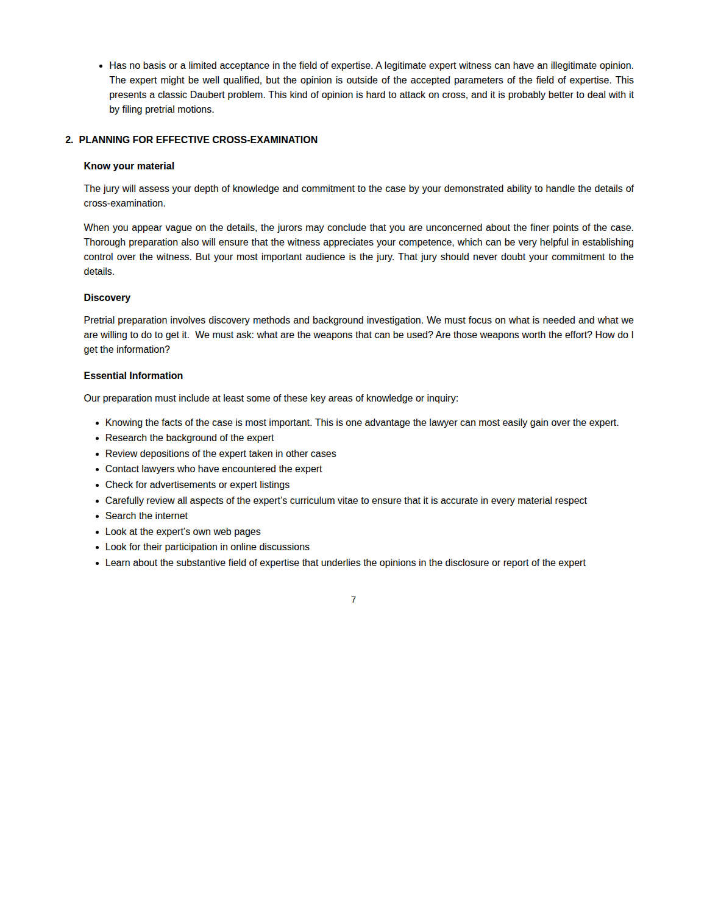Has no basis or a limited acceptance in the field of expertise. A legitimate expert witness can have an illegitimate opinion. The expert might be well qualified, but the opinion is outside of the accepted parameters of the field of expertise. This presents a classic Daubert problem. This kind of opinion is hard to attack on cross, and it is probably better to deal with it by filing pretrial motions.
2. PLANNING FOR EFFECTIVE CROSS-EXAMINATION
Know your material
The jury will assess your depth of knowledge and commitment to the case by your demonstrated ability to handle the details of cross-examination.
When you appear vague on the details, the jurors may conclude that you are unconcerned about the finer points of the case. Thorough preparation also will ensure that the witness appreciates your competence, which can be very helpful in establishing control over the witness. But your most important audience is the jury. That jury should never doubt your commitment to the details.
Discovery
Pretrial preparation involves discovery methods and background investigation. We must focus on what is needed and what we are willing to do to get it. We must ask: what are the weapons that can be used? Are those weapons worth the effort? How do I get the information?
Essential Information
Our preparation must include at least some of these key areas of knowledge or inquiry:
Knowing the facts of the case is most important. This is one advantage the lawyer can most easily gain over the expert.
Research the background of the expert
Review depositions of the expert taken in other cases
Contact lawyers who have encountered the expert
Check for advertisements or expert listings
Carefully review all aspects of the expert’s curriculum vitae to ensure that it is accurate in every material respect
Search the internet
Look at the expert’s own web pages
Look for their participation in online discussions
Learn about the substantive field of expertise that underlies the opinions in the disclosure or report of the expert
7